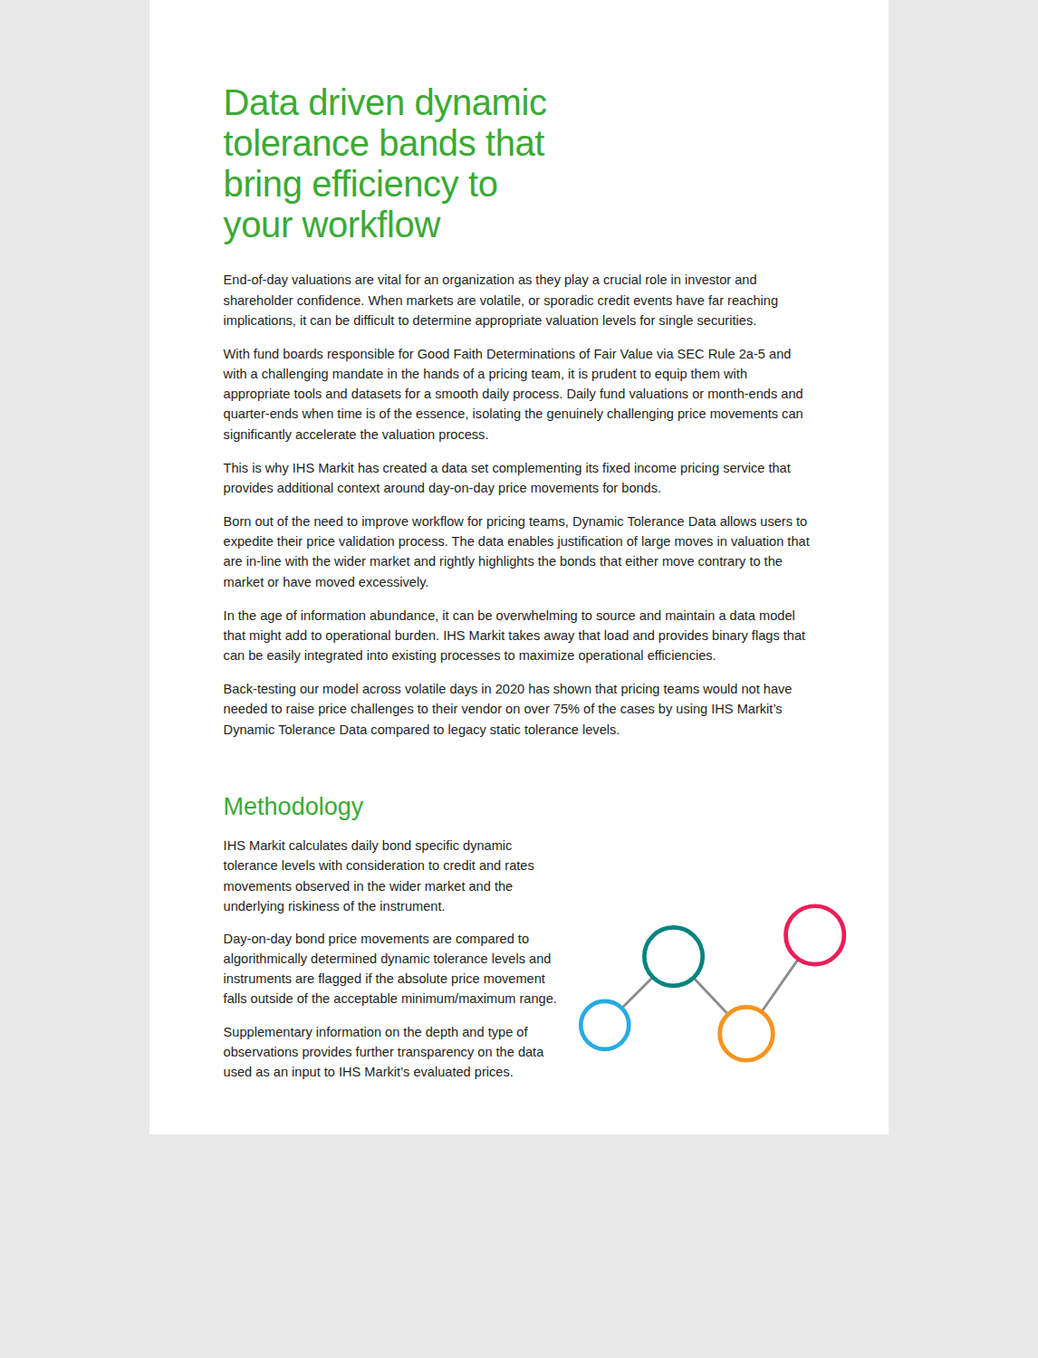Data driven dynamic tolerance bands that bring efficiency to your workflow
End-of-day valuations are vital for an organization as they play a crucial role in investor and shareholder confidence. When markets are volatile, or sporadic credit events have far reaching implications, it can be difficult to determine appropriate valuation levels for single securities.
With fund boards responsible for Good Faith Determinations of Fair Value via SEC Rule 2a-5 and with a challenging mandate in the hands of a pricing team, it is prudent to equip them with appropriate tools and datasets for a smooth daily process. Daily fund valuations or month-ends and quarter-ends when time is of the essence, isolating the genuinely challenging price movements can significantly accelerate the valuation process.
This is why IHS Markit has created a data set complementing its fixed income pricing service that provides additional context around day-on-day price movements for bonds.
Born out of the need to improve workflow for pricing teams, Dynamic Tolerance Data allows users to expedite their price validation process. The data enables justification of large moves in valuation that are in-line with the wider market and rightly highlights the bonds that either move contrary to the market or have moved excessively.
In the age of information abundance, it can be overwhelming to source and maintain a data model that might add to operational burden. IHS Markit takes away that load and provides binary flags that can be easily integrated into existing processes to maximize operational efficiencies.
Back-testing our model across volatile days in 2020 has shown that pricing teams would not have needed to raise price challenges to their vendor on over 75% of the cases by using IHS Markit’s Dynamic Tolerance Data compared to legacy static tolerance levels.
Methodology
IHS Markit calculates daily bond specific dynamic tolerance levels with consideration to credit and rates movements observed in the wider market and the underlying riskiness of the instrument.
Day-on-day bond price movements are compared to algorithmically determined dynamic tolerance levels and instruments are flagged if the absolute price movement falls outside of the acceptable minimum/maximum range.
Supplementary information on the depth and type of observations provides further transparency on the data used as an input to IHS Markit’s evaluated prices.